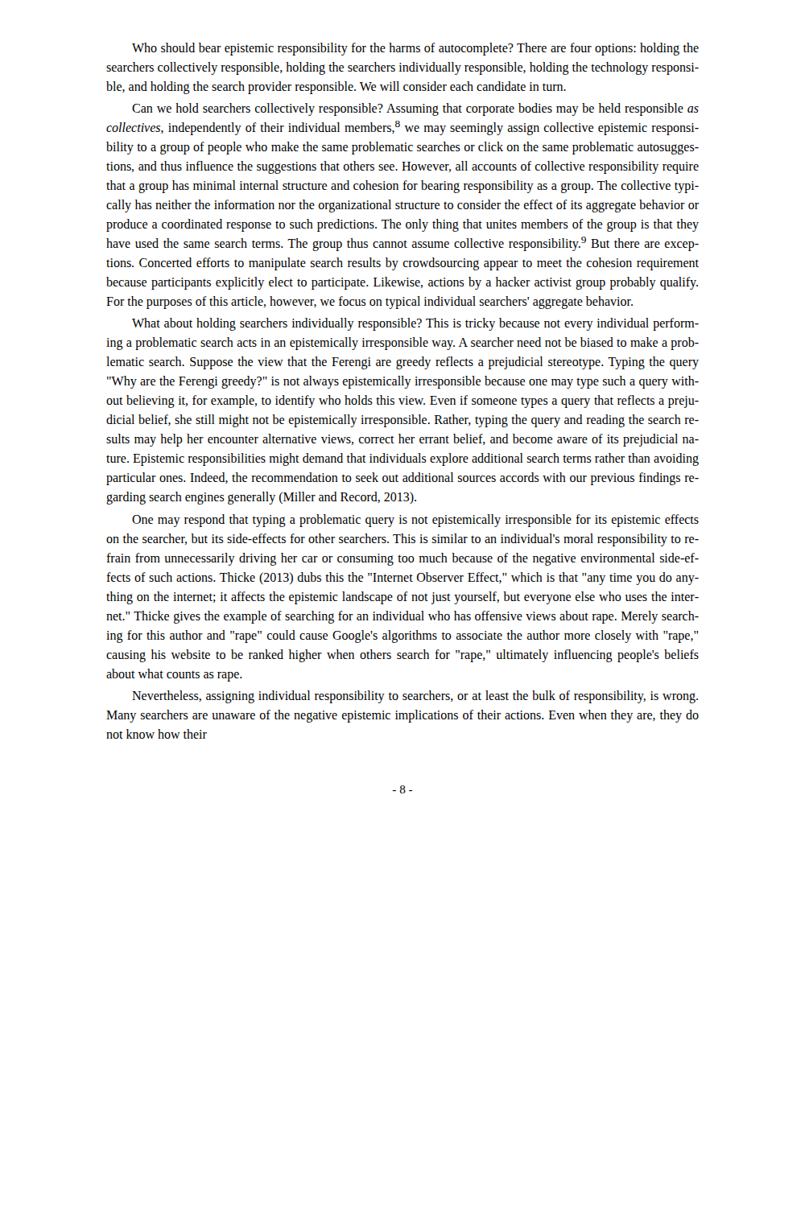Who should bear epistemic responsibility for the harms of autocomplete? There are four options: holding the searchers collectively responsible, holding the searchers individually responsible, holding the technology responsible, and holding the search provider responsible. We will consider each candidate in turn.
Can we hold searchers collectively responsible? Assuming that corporate bodies may be held responsible as collectives, independently of their individual members,8 we may seemingly assign collective epistemic responsibility to a group of people who make the same problematic searches or click on the same problematic autosuggestions, and thus influence the suggestions that others see. However, all accounts of collective responsibility require that a group has minimal internal structure and cohesion for bearing responsibility as a group. The collective typically has neither the information nor the organizational structure to consider the effect of its aggregate behavior or produce a coordinated response to such predictions. The only thing that unites members of the group is that they have used the same search terms. The group thus cannot assume collective responsibility.9 But there are exceptions. Concerted efforts to manipulate search results by crowdsourcing appear to meet the cohesion requirement because participants explicitly elect to participate. Likewise, actions by a hacker activist group probably qualify. For the purposes of this article, however, we focus on typical individual searchers' aggregate behavior.
What about holding searchers individually responsible? This is tricky because not every individual performing a problematic search acts in an epistemically irresponsible way. A searcher need not be biased to make a problematic search. Suppose the view that the Ferengi are greedy reflects a prejudicial stereotype. Typing the query "Why are the Ferengi greedy?" is not always epistemically irresponsible because one may type such a query without believing it, for example, to identify who holds this view. Even if someone types a query that reflects a prejudicial belief, she still might not be epistemically irresponsible. Rather, typing the query and reading the search results may help her encounter alternative views, correct her errant belief, and become aware of its prejudicial nature. Epistemic responsibilities might demand that individuals explore additional search terms rather than avoiding particular ones. Indeed, the recommendation to seek out additional sources accords with our previous findings regarding search engines generally (Miller and Record, 2013).
One may respond that typing a problematic query is not epistemically irresponsible for its epistemic effects on the searcher, but its side-effects for other searchers. This is similar to an individual's moral responsibility to refrain from unnecessarily driving her car or consuming too much because of the negative environmental side-effects of such actions. Thicke (2013) dubs this the "Internet Observer Effect," which is that "any time you do anything on the internet; it affects the epistemic landscape of not just yourself, but everyone else who uses the internet." Thicke gives the example of searching for an individual who has offensive views about rape. Merely searching for this author and "rape" could cause Google's algorithms to associate the author more closely with "rape," causing his website to be ranked higher when others search for "rape," ultimately influencing people's beliefs about what counts as rape.
Nevertheless, assigning individual responsibility to searchers, or at least the bulk of responsibility, is wrong. Many searchers are unaware of the negative epistemic implications of their actions. Even when they are, they do not know how their
- 8 -